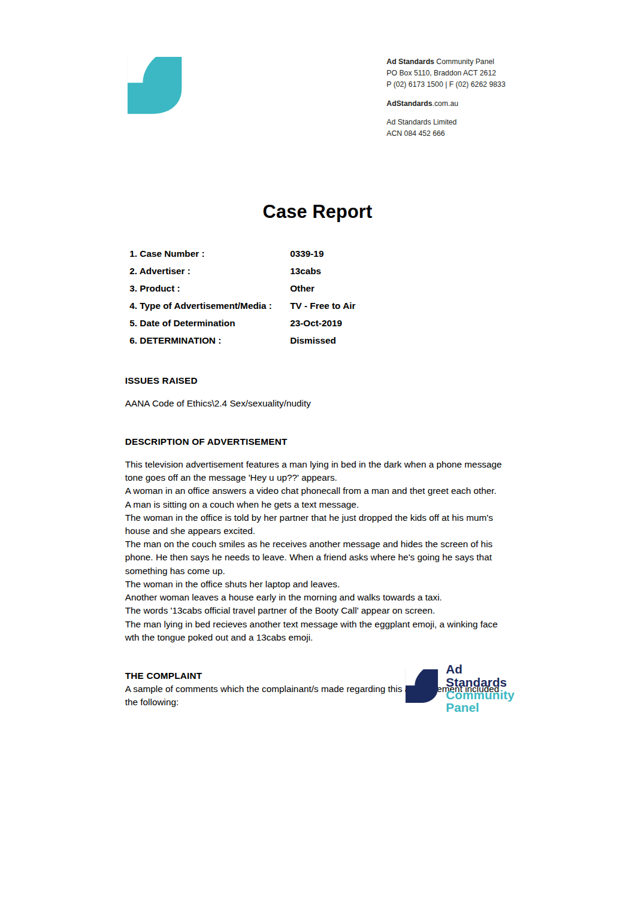Ad Standards Community Panel
PO Box 5110, Braddon ACT 2612
P (02) 6173 1500 | F (02) 6262 9833
AdStandards.com.au
Ad Standards Limited
ACN 084 452 666
Case Report
| 1. Case Number : | 0339-19 |
| 2. Advertiser : | 13cabs |
| 3. Product : | Other |
| 4. Type of Advertisement/Media : | TV - Free to Air |
| 5. Date of Determination | 23-Oct-2019 |
| 6. DETERMINATION : | Dismissed |
ISSUES RAISED
AANA Code of Ethics\2.4 Sex/sexuality/nudity
DESCRIPTION OF ADVERTISEMENT
This television advertisement features a man lying in bed in the dark when a phone message tone goes off an the message 'Hey u up??' appears.
A woman in an office answers a video chat phonecall from a man and thet greet each other.
A man is sitting on a couch when he gets a text message.
The woman in the office is told by her partner that he just dropped the kids off at his mum's house and she appears excited.
The man on the couch smiles as he receives another message and hides the screen of his phone. He then says he needs to leave. When a friend asks where he's going he says that something has come up.
The woman in the office shuts her laptop and leaves.
Another woman leaves a house early in the morning and walks towards a taxi.
The words '13cabs official travel partner of the Booty Call' appear on screen.
The man lying in bed recieves another text message with the eggplant emoji, a winking face wth the tongue poked out and a 13cabs emoji.
THE COMPLAINT
A sample of comments which the complainant/s made regarding this advertisement included the following:
Ad
Standards
Community
Panel